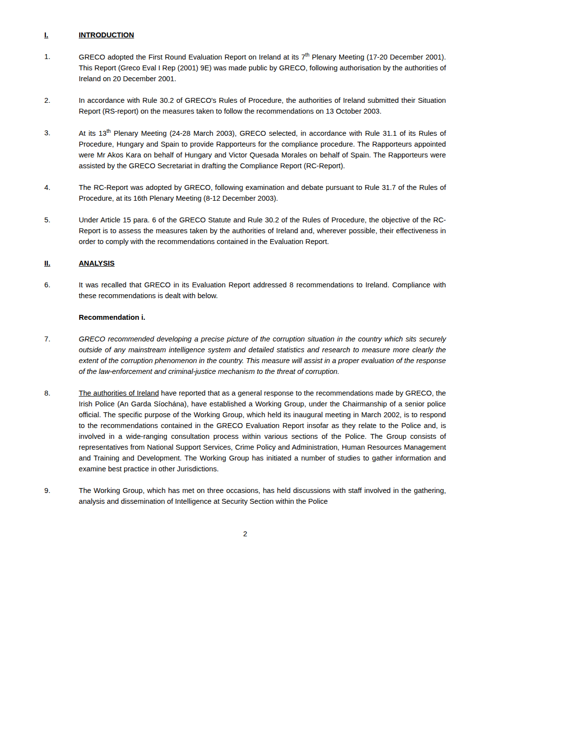I.
INTRODUCTION
1.
GRECO adopted the First Round Evaluation Report on Ireland at its 7th Plenary Meeting (17-20 December 2001). This Report (Greco Eval I Rep (2001) 9E) was made public by GRECO, following authorisation by the authorities of Ireland on 20 December 2001.
2.
In accordance with Rule 30.2 of GRECO's Rules of Procedure, the authorities of Ireland submitted their Situation Report (RS-report) on the measures taken to follow the recommendations on 13 October 2003.
3.
At its 13th Plenary Meeting (24-28 March 2003), GRECO selected, in accordance with Rule 31.1 of its Rules of Procedure, Hungary and Spain to provide Rapporteurs for the compliance procedure. The Rapporteurs appointed were Mr Akos Kara on behalf of Hungary and Victor Quesada Morales on behalf of Spain. The Rapporteurs were assisted by the GRECO Secretariat in drafting the Compliance Report (RC-Report).
4.
The RC-Report was adopted by GRECO, following examination and debate pursuant to Rule 31.7 of the Rules of Procedure, at its 16th Plenary Meeting (8-12 December 2003).
5.
Under Article 15 para. 6 of the GRECO Statute and Rule 30.2 of the Rules of Procedure, the objective of the RC-Report is to assess the measures taken by the authorities of Ireland and, wherever possible, their effectiveness in order to comply with the recommendations contained in the Evaluation Report.
II.
ANALYSIS
6.
It was recalled that GRECO in its Evaluation Report addressed 8 recommendations to Ireland. Compliance with these recommendations is dealt with below.
Recommendation i.
7.
GRECO recommended developing a precise picture of the corruption situation in the country which sits securely outside of any mainstream intelligence system and detailed statistics and research to measure more clearly the extent of the corruption phenomenon in the country. This measure will assist in a proper evaluation of the response of the law-enforcement and criminal-justice mechanism to the threat of corruption.
8.
The authorities of Ireland have reported that as a general response to the recommendations made by GRECO, the Irish Police (An Garda Síochána), have established a Working Group, under the Chairmanship of a senior police official. The specific purpose of the Working Group, which held its inaugural meeting in March 2002, is to respond to the recommendations contained in the GRECO Evaluation Report insofar as they relate to the Police and, is involved in a wide-ranging consultation process within various sections of the Police. The Group consists of representatives from National Support Services, Crime Policy and Administration, Human Resources Management and Training and Development. The Working Group has initiated a number of studies to gather information and examine best practice in other Jurisdictions.
9.
The Working Group, which has met on three occasions, has held discussions with staff involved in the gathering, analysis and dissemination of Intelligence at Security Section within the Police
2